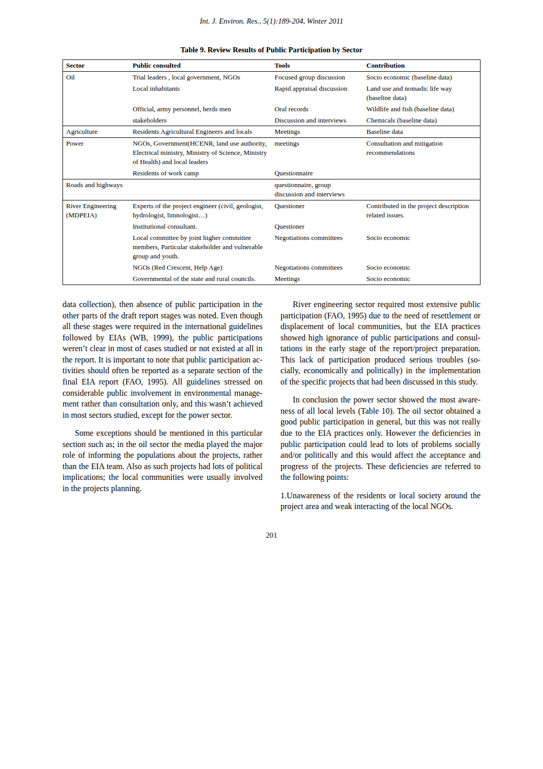Int. J. Environ. Res., 5(1):189-204, Winter 2011
Table 9. Review Results of Public Participation by Sector
| Sector | Public consulted | Tools | Contribution |
| --- | --- | --- | --- |
| Oil | Trial leaders , local government, NGOs | Focused group discussion | Socio economic (baseline data) |
| | Local inhabitants | Rapid appraisal discussion | Land use and nomadic life way (baseline data) |
| | Official, army personnel, herds men | Oral records | Wildlife and fish (baseline data) |
| | stakeholders | Discussion and interviews | Chemicals (baseline data) |
| Agriculture | Residents Agricultural Engineers and locals | Meetings | Baseline data |
| Power | NGOs, Government(HCENR, land use authority, Electrical ministry, Ministry of Science, Ministry of Health) and local leaders | meetings | Consultation and mitigation recommendations |
| | Residents of work camp | Questionnaire | |
| Roads and highways | | questionnaire, group discussion and interviews | |
| River Engineering (MDPEIA) | Experts of the project engineer (civil, geologist, hydrologist, limnologist…) | Questioner | Contributed in the project description related issues. |
| | Institutional consultant. | Questioner | |
| | Local committee by joint higher committee members, Particular stakeholder and vulnerable group and youth. | Negotiations committees | Socio economic |
| | NGOs (Red Crescent, Help Age) | Negotiations committees | Socio economic |
| | Governmental of the state and rural councils. | Meetings | Socio economic |
data collection), then absence of public participation in the other parts of the draft report stages was noted. Even though all these stages were required in the international guidelines followed by EIAs (WB, 1999), the public participations weren’t clear in most of cases studied or not existed at all in the report. It is important to note that public participation activities should often be reported as a separate section of the final EIA report (FAO, 1995). All guidelines stressed on considerable public involvement in environmental management rather than consultation only, and this wasn’t achieved in most sectors studied, except for the power sector.
Some exceptions should be mentioned in this particular section such as; in the oil sector the media played the major role of informing the populations about the projects, rather than the EIA team. Also as such projects had lots of political implications; the local communities were usually involved in the projects planning.
River engineering sector required most extensive public participation (FAO, 1995) due to the need of resettlement or displacement of local communities, but the EIA practices showed high ignorance of public participations and consultations in the early stage of the report/project preparation. This lack of participation produced serious troubles (socially, economically and politically) in the implementation of the specific projects that had been discussed in this study.
In conclusion the power sector showed the most awareness of all local levels (Table 10). The oil sector obtained a good public participation in general, but this was not really due to the EIA practices only. However the deficiencies in public participation could lead to lots of problems socially and/or politically and this would affect the acceptance and progress of the projects. These deficiencies are referred to the following points:
1.Unawareness of the residents or local society around the project area and weak interacting of the local NGOs.
201